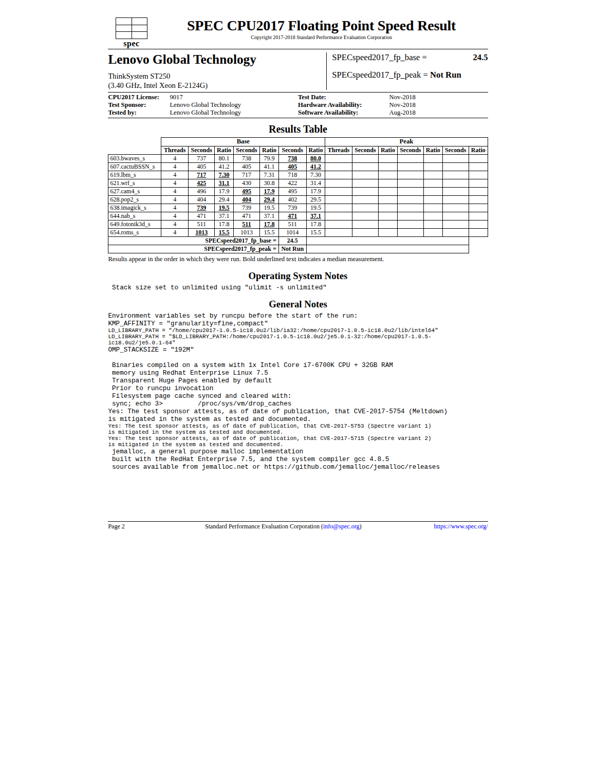spec
SPEC CPU2017 Floating Point Speed Result
Copyright 2017-2018 Standard Performance Evaluation Corporation
Lenovo Global Technology
ThinkSystem ST250
(3.40 GHz, Intel Xeon E-2124G)
SPECspeed2017_fp_base = 24.5
SPECspeed2017_fp_peak = Not Run
CPU2017 License: 9017
Test Sponsor: Lenovo Global Technology
Tested by: Lenovo Global Technology
Test Date: Nov-2018
Hardware Availability: Nov-2018
Software Availability: Aug-2018
Results Table
| | Base | Peak |
| --- | --- | --- |
| Threads | Seconds | Ratio | Seconds | Ratio | Seconds | Ratio | Threads | Seconds | Ratio | Seconds | Ratio | Seconds | Ratio |
| 603.bwaves_s | 4 | 737 | 80.1 | 738 | 79.9 | 738 | 80.0 | | | | | | | |
| 607.cactuBSSN_s | 4 | 405 | 41.2 | 405 | 41.1 | 405 | 41.2 | | | | | | | |
| 619.lbm_s | 4 | 717 | 7.30 | 717 | 7.31 | 718 | 7.30 | | | | | | | |
| 621.wrf_s | 4 | 425 | 31.1 | 430 | 30.8 | 422 | 31.4 | | | | | | | |
| 627.cam4_s | 4 | 496 | 17.9 | 495 | 17.9 | 495 | 17.9 | | | | | | | |
| 628.pop2_s | 4 | 404 | 29.4 | 404 | 29.4 | 402 | 29.5 | | | | | | | |
| 638.imagick_s | 4 | 739 | 19.5 | 739 | 19.5 | 739 | 19.5 | | | | | | | |
| 644.nab_s | 4 | 471 | 37.1 | 471 | 37.1 | 471 | 37.1 | | | | | | | |
| 649.fotonik3d_s | 4 | 511 | 17.8 | 511 | 17.8 | 511 | 17.8 | | | | | | | |
| 654.roms_s | 4 | 1013 | 15.5 | 1013 | 15.5 | 1014 | 15.5 | | | | | | | |
| SPECspeed2017_fp_base = | 24.5 | |
| SPECspeed2017_fp_peak = | Not Run | |
Results appear in the order in which they were run. Bold underlined text indicates a median measurement.
Operating System Notes
 Stack size set to unlimited using "ulimit -s unlimited"
General Notes
Environment variables set by runcpu before the start of the run:
KMP_AFFINITY = "granularity=fine,compact"
LD_LIBRARY_PATH = "/home/cpu2017-1.0.5-ic18.0u2/lib/ia32:/home/cpu2017-1.0.5-ic18.0u2/lib/intel64"
LD_LIBRARY_PATH = "$LD_LIBRARY_PATH:/home/cpu2017-1.0.5-ic18.0u2/je5.0.1-32:/home/cpu2017-1.0.5-ic18.0u2/je5.0.1-64"
OMP_STACKSIZE = "192M"

 Binaries compiled on a system with 1x Intel Core i7-6700K CPU + 32GB RAM
 memory using Redhat Enterprise Linux 7.5
 Transparent Huge Pages enabled by default
 Prior to runcpu invocation
 Filesystem page cache synced and cleared with:
 sync; echo 3>         /proc/sys/vm/drop_caches
Yes: The test sponsor attests, as of date of publication, that CVE-2017-5754 (Meltdown)
is mitigated in the system as tested and documented.
Yes: The test sponsor attests, as of date of publication, that CVE-2017-5753 (Spectre variant 1)
is mitigated in the system as tested and documented.
Yes: The test sponsor attests, as of date of publication, that CVE-2017-5715 (Spectre variant 2)
is mitigated in the system as tested and documented.
 jemalloc, a general purpose malloc implementation
 built with the RedHat Enterprise 7.5, and the system compiler gcc 4.8.5
 sources available from jemalloc.net or https://github.com/jemalloc/jemalloc/releases
Page 2
Standard Performance Evaluation Corporation (info@spec.org)
https://www.spec.org/